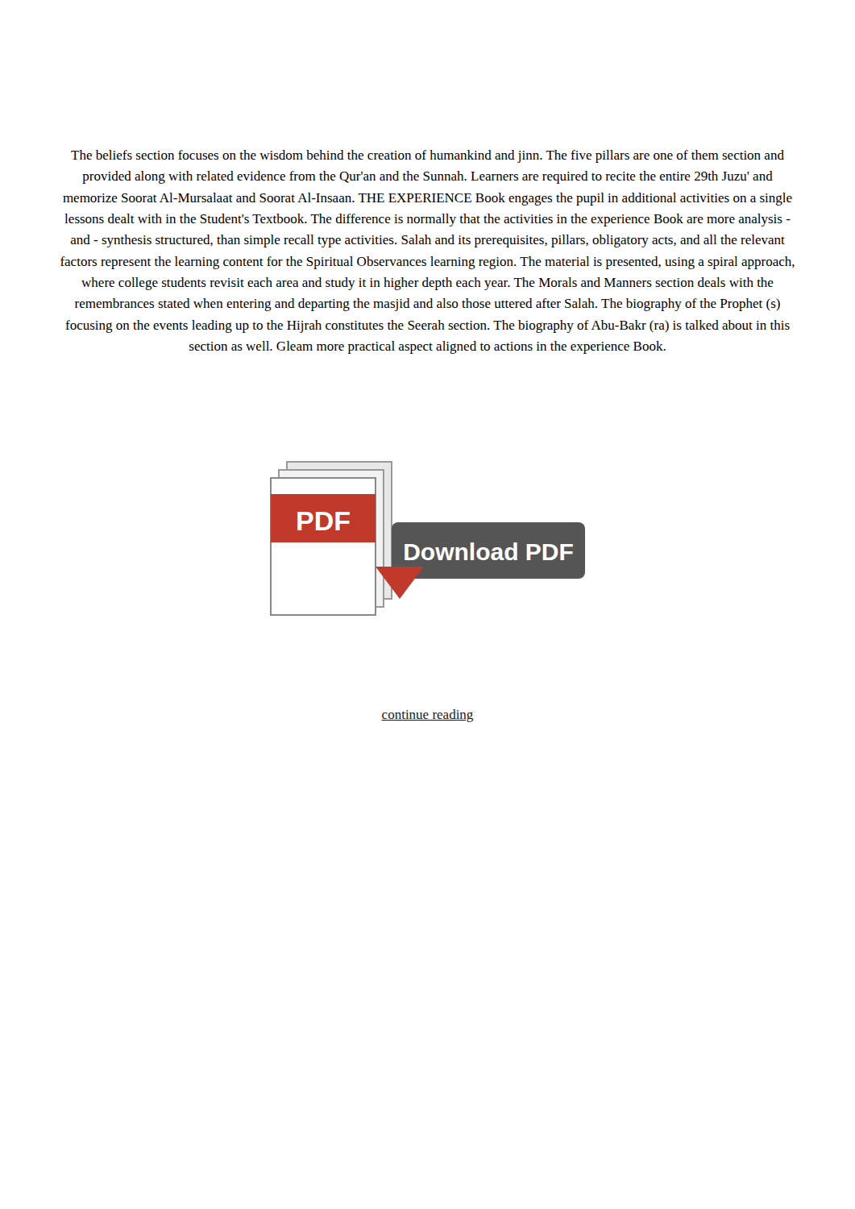The beliefs section focuses on the wisdom behind the creation of humankind and jinn. The five pillars are one of them section and provided along with related evidence from the Qur'an and the Sunnah. Learners are required to recite the entire 29th Juzu' and memorize Soorat Al-Mursalaat and Soorat Al-Insaan. THE EXPERIENCE Book engages the pupil in additional activities on a single lessons dealt with in the Student's Textbook. The difference is normally that the activities in the experience Book are more analysis - and - synthesis structured, than simple recall type activities. Salah and its prerequisites, pillars, obligatory acts, and all the relevant factors represent the learning content for the Spiritual Observances learning region. The material is presented, using a spiral approach, where college students revisit each area and study it in higher depth each year. The Morals and Manners section deals with the remembrances stated when entering and departing the masjid and also those uttered after Salah. The biography of the Prophet (s) focusing on the events leading up to the Hijrah constitutes the Seerah section. The biography of Abu-Bakr (ra) is talked about in this section as well. Gleam more practical aspect aligned to actions in the experience Book.
continue reading